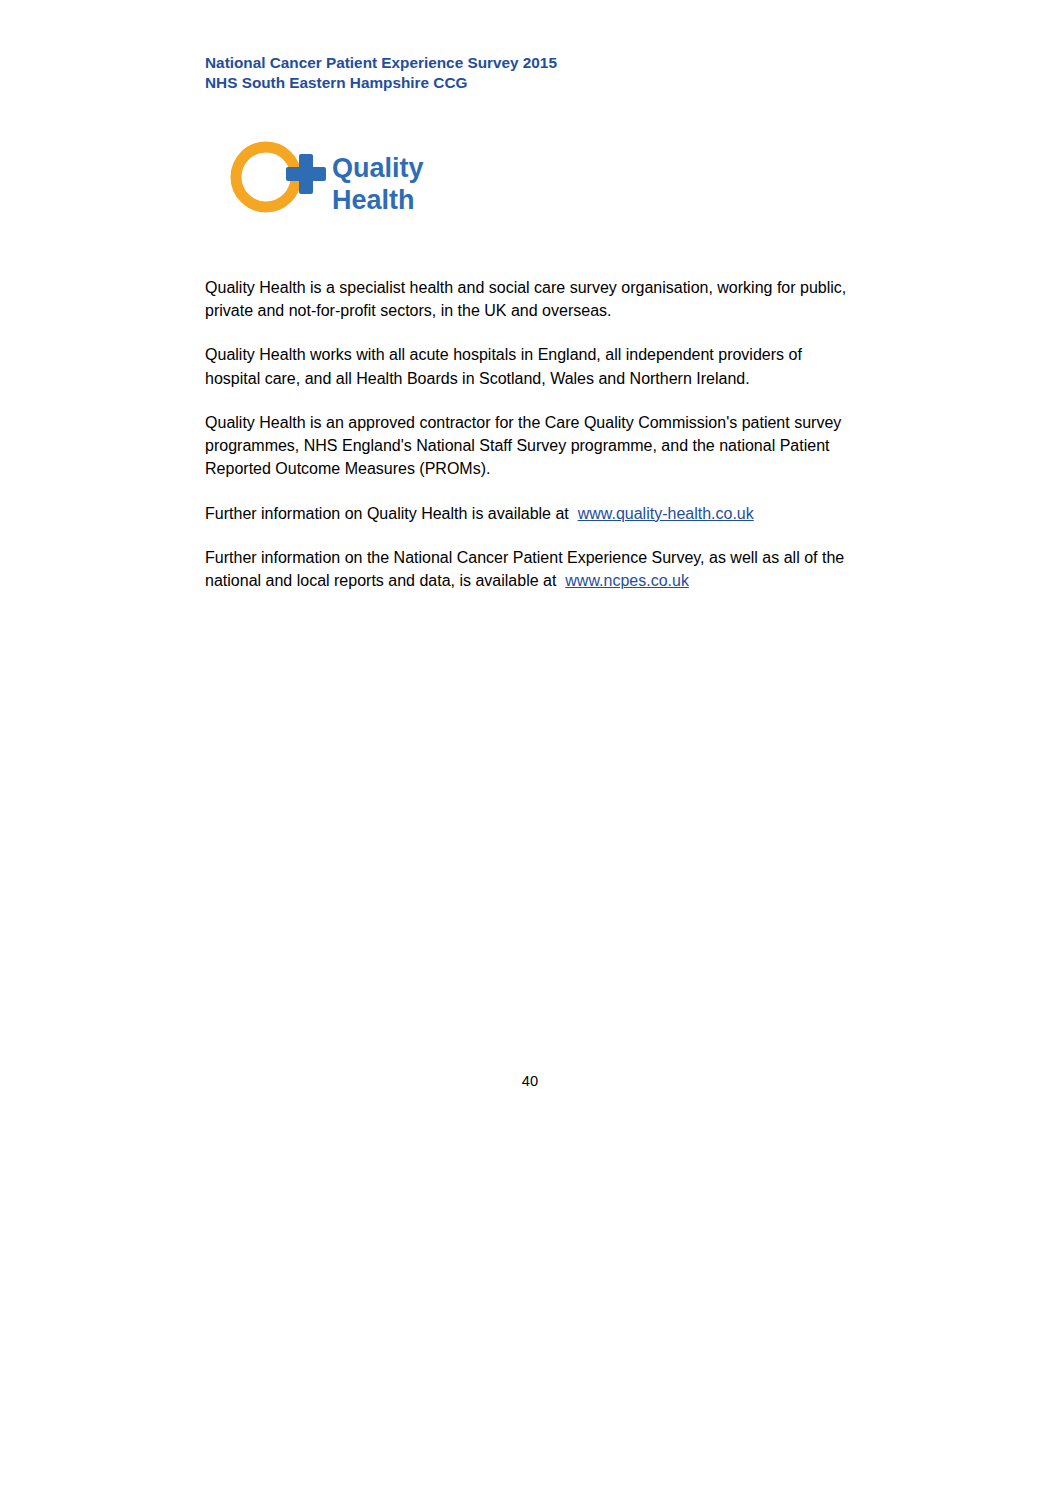National Cancer Patient Experience Survey 2015
NHS South Eastern Hampshire CCG
Quality Health
Quality Health is a specialist health and social care survey organisation, working for public, private and not-for-profit sectors, in the UK and overseas.
Quality Health works with all acute hospitals in England, all independent providers of hospital care, and all Health Boards in Scotland, Wales and Northern Ireland.
Quality Health is an approved contractor for the Care Quality Commission's patient survey programmes, NHS England's National Staff Survey programme, and the national Patient Reported Outcome Measures (PROMs).
Further information on Quality Health is available at www.quality-health.co.uk
Further information on the National Cancer Patient Experience Survey, as well as all of the national and local reports and data, is available at www.ncpes.co.uk
40